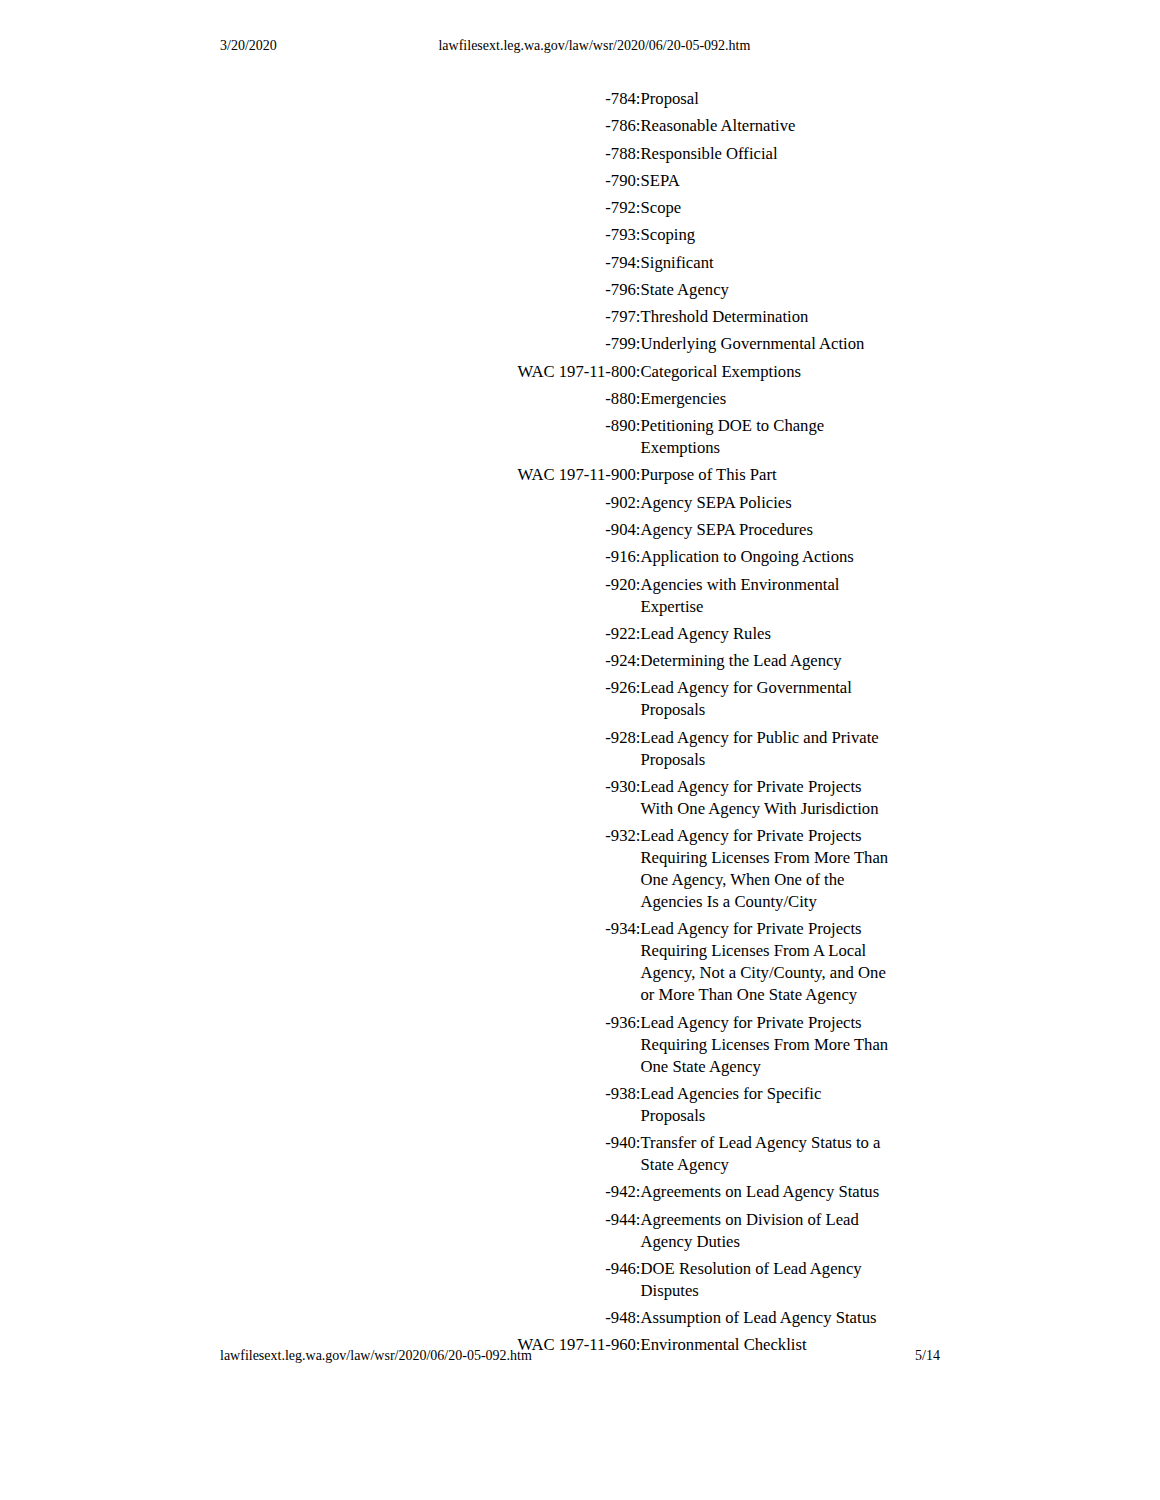3/20/2020
lawfilesext.leg.wa.gov/law/wsr/2020/06/20-05-092.htm
| -784: | Proposal |
| -786: | Reasonable Alternative |
| -788: | Responsible Official |
| -790: | SEPA |
| -792: | Scope |
| -793: | Scoping |
| -794: | Significant |
| -796: | State Agency |
| -797: | Threshold Determination |
| -799: | Underlying Governmental Action |
| WAC 197-11-800: | Categorical Exemptions |
| -880: | Emergencies |
| -890: | Petitioning DOE to Change Exemptions |
| WAC 197-11-900: | Purpose of This Part |
| -902: | Agency SEPA Policies |
| -904: | Agency SEPA Procedures |
| -916: | Application to Ongoing Actions |
| -920: | Agencies with Environmental Expertise |
| -922: | Lead Agency Rules |
| -924: | Determining the Lead Agency |
| -926: | Lead Agency for Governmental Proposals |
| -928: | Lead Agency for Public and Private Proposals |
| -930: | Lead Agency for Private Projects With One Agency With Jurisdiction |
| -932: | Lead Agency for Private Projects Requiring Licenses From More Than One Agency, When One of the Agencies Is a County/City |
| -934: | Lead Agency for Private Projects Requiring Licenses From A Local Agency, Not a City/County, and One or More Than One State Agency |
| -936: | Lead Agency for Private Projects Requiring Licenses From More Than One State Agency |
| -938: | Lead Agencies for Specific Proposals |
| -940: | Transfer of Lead Agency Status to a State Agency |
| -942: | Agreements on Lead Agency Status |
| -944: | Agreements on Division of Lead Agency Duties |
| -946: | DOE Resolution of Lead Agency Disputes |
| -948: | Assumption of Lead Agency Status |
| WAC 197-11-960: | Environmental Checklist |
lawfilesext.leg.wa.gov/law/wsr/2020/06/20-05-092.htm
5/14